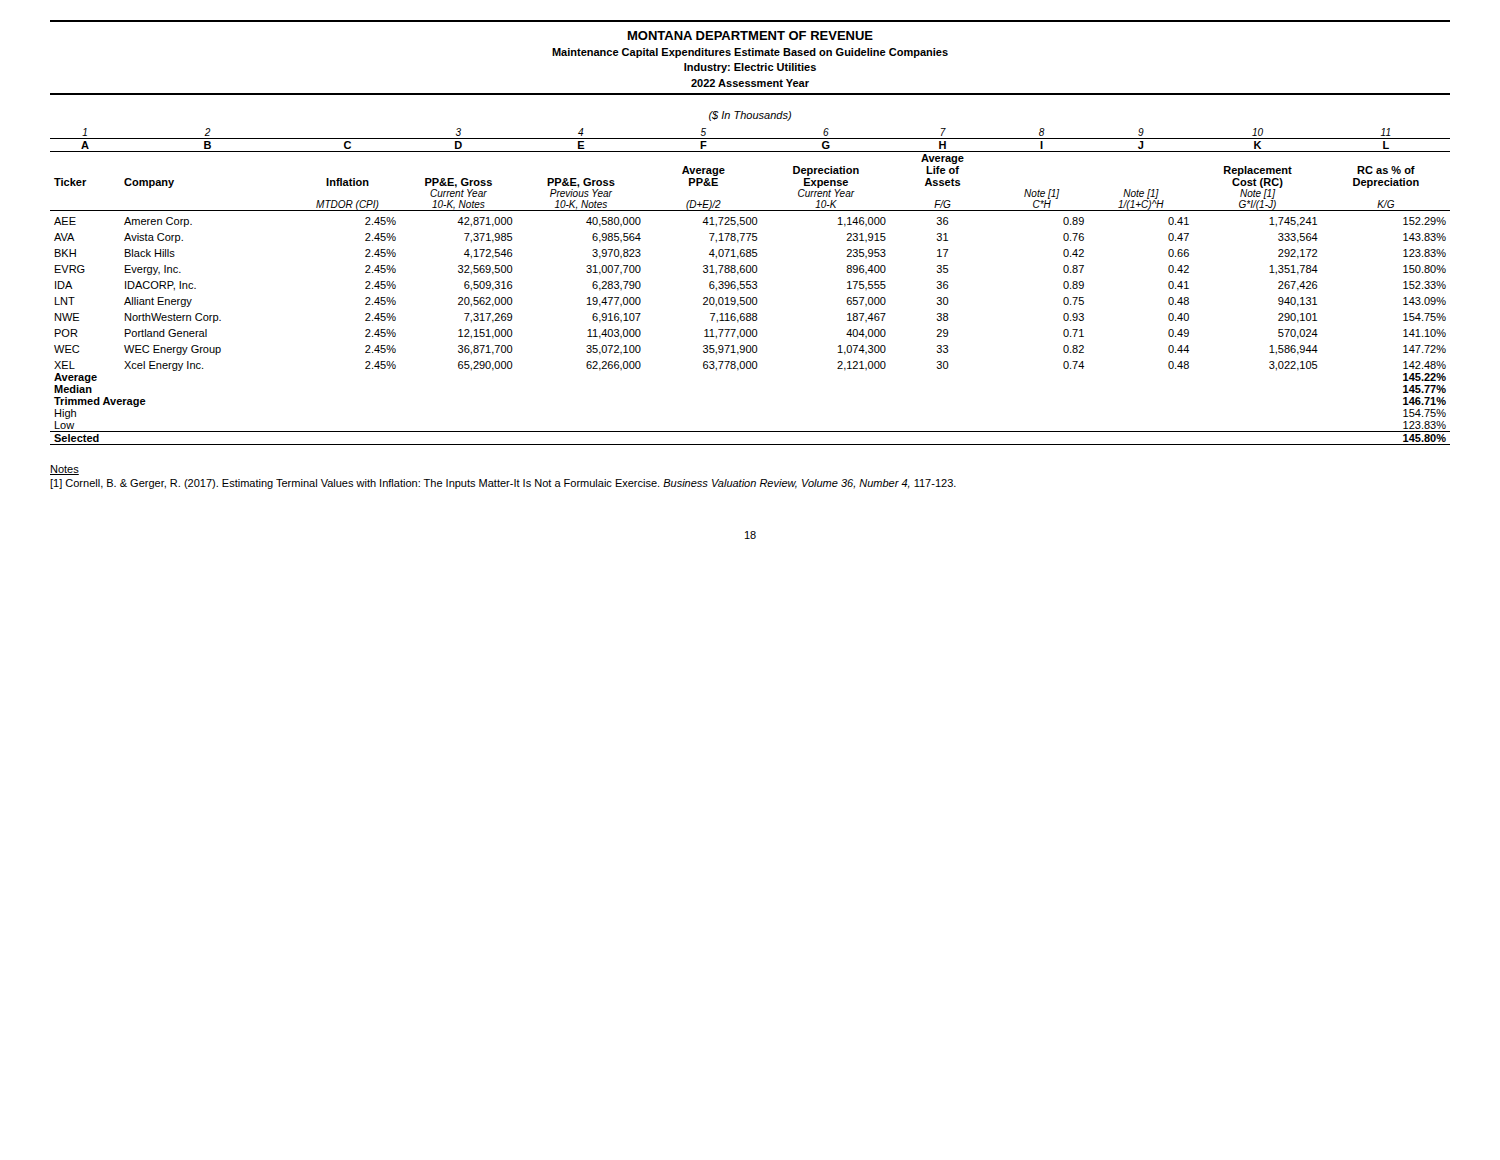MONTANA DEPARTMENT OF REVENUE
Maintenance Capital Expenditures Estimate Based on Guideline Companies
Industry: Electric Utilities
2022 Assessment Year
($ In Thousands)
| 1 | 2 | | 3 | 4 | 5 | 6 | 7 | 8 | 9 | 10 | 11 |
| A | B | C | D | E | F | G | H | I | J | K | L |
| | | | | | Average | Depreciation | Average Life of | | | Replacement | RC as % of |
| Ticker | Company | Inflation | PP&E, Gross | PP&E, Gross | PP&E | Expense | Assets | | | Cost (RC) | Depreciation |
| | | | Current Year | Previous Year | | Current Year | | Note [1] | Note [1] | Note [1] | |
| | | MTDOR (CPI) | 10-K, Notes | 10-K, Notes | (D+E)/2 | 10-K | F/G | C*H | 1/(1+C)^H | G*I/(1-J) | K/G |
| AEE | Ameren Corp. | 2.45% | 42,871,000 | 40,580,000 | 41,725,500 | 1,146,000 | 36 | 0.89 | 0.41 | 1,745,241 | 152.29% |
| AVA | Avista Corp. | 2.45% | 7,371,985 | 6,985,564 | 7,178,775 | 231,915 | 31 | 0.76 | 0.47 | 333,564 | 143.83% |
| BKH | Black Hills | 2.45% | 4,172,546 | 3,970,823 | 4,071,685 | 235,953 | 17 | 0.42 | 0.66 | 292,172 | 123.83% |
| EVRG | Evergy, Inc. | 2.45% | 32,569,500 | 31,007,700 | 31,788,600 | 896,400 | 35 | 0.87 | 0.42 | 1,351,784 | 150.80% |
| IDA | IDACORP, Inc. | 2.45% | 6,509,316 | 6,283,790 | 6,396,553 | 175,555 | 36 | 0.89 | 0.41 | 267,426 | 152.33% |
| LNT | Alliant Energy | 2.45% | 20,562,000 | 19,477,000 | 20,019,500 | 657,000 | 30 | 0.75 | 0.48 | 940,131 | 143.09% |
| NWE | NorthWestern Corp. | 2.45% | 7,317,269 | 6,916,107 | 7,116,688 | 187,467 | 38 | 0.93 | 0.40 | 290,101 | 154.75% |
| POR | Portland General | 2.45% | 12,151,000 | 11,403,000 | 11,777,000 | 404,000 | 29 | 0.71 | 0.49 | 570,024 | 141.10% |
| WEC | WEC Energy Group | 2.45% | 36,871,700 | 35,072,100 | 35,971,900 | 1,074,300 | 33 | 0.82 | 0.44 | 1,586,944 | 147.72% |
| XEL | Xcel Energy Inc. | 2.45% | 65,290,000 | 62,266,000 | 63,778,000 | 2,121,000 | 30 | 0.74 | 0.48 | 3,022,105 | 142.48% |
| Average | | 145.22% |
| Median | | 145.77% |
| Trimmed Average | | 146.71% |
| High | | 154.75% |
| Low | | 123.83% |
| Selected | | 145.80% |
Notes
[1] Cornell, B. & Gerger, R. (2017). Estimating Terminal Values with Inflation: The Inputs Matter-It Is Not a Formulaic Exercise. Business Valuation Review, Volume 36, Number 4, 117-123.
18